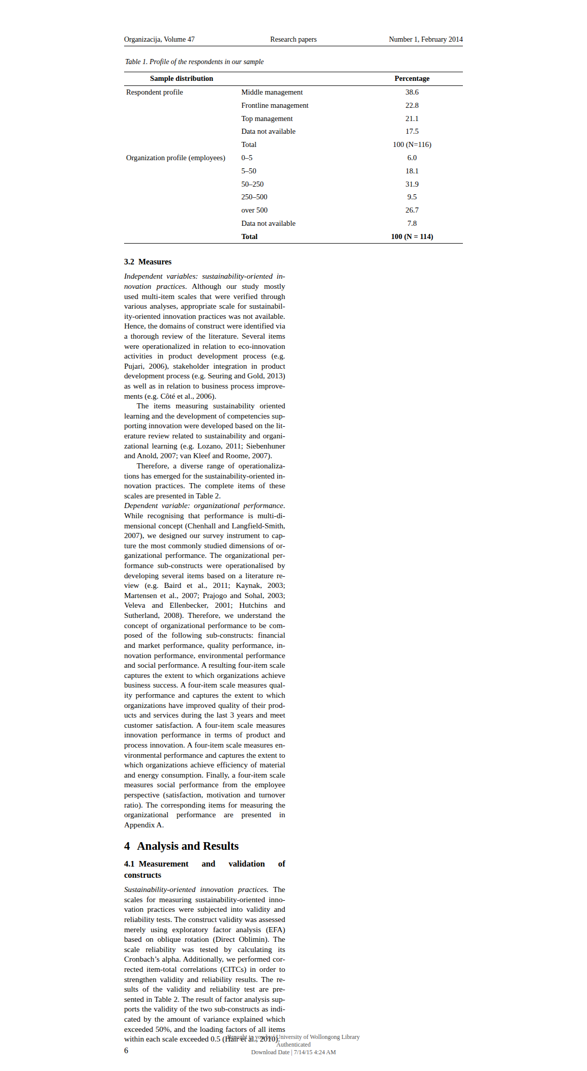Organizacija, Volume 47
Research papers
Number 1, February 2014
Table 1. Profile of the respondents in our sample
| Sample distribution | | Percentage |
| --- | --- | --- |
| Respondent profile | Middle management | 38.6 |
| | Frontline management | 22.8 |
| | Top management | 21.1 |
| | Data not available | 17.5 |
| | Total | 100 (N=116) |
| Organization profile (employees) | 0–5 | 6.0 |
| | 5–50 | 18.1 |
| | 50–250 | 31.9 |
| | 250–500 | 9.5 |
| | over 500 | 26.7 |
| | Data not available | 7.8 |
| | Total | 100 (N = 114) |
3.2 Measures
Independent variables: sustainability-oriented innovation practices. Although our study mostly used multi-item scales that were verified through various analyses, appropriate scale for sustainability-oriented innovation practices was not available. Hence, the domains of construct were identified via a thorough review of the literature. Several items were operationalized in relation to eco-innovation activities in product development process (e.g. Pujari, 2006), stakeholder integration in product development process (e.g. Seuring and Gold, 2013) as well as in relation to business process improvements (e.g. Côté et al., 2006).
The items measuring sustainability oriented learning and the development of competencies supporting innovation were developed based on the literature review related to sustainability and organizational learning (e.g. Lozano, 2011; Siebenhuner and Anold, 2007; van Kleef and Roome, 2007).
Therefore, a diverse range of operationalizations has emerged for the sustainability-oriented innovation practices. The complete items of these scales are presented in Table 2.
Dependent variable: organizational performance. While recognising that performance is multi-dimensional concept (Chenhall and Langfield-Smith, 2007), we designed our survey instrument to capture the most commonly studied dimensions of organizational performance. The organizational performance sub-constructs were operationalised by developing several items based on a literature review (e.g. Baird et al., 2011; Kaynak, 2003; Martensen et al., 2007; Prajogo and Sohal, 2003; Veleva and Ellenbecker, 2001; Hutchins and Sutherland, 2008). Therefore, we understand the concept of organizational performance to be composed of the following sub-constructs: financial and market performance, quality performance, innovation performance, environmental performance and social performance. A resulting four-item scale captures the extent to which organizations achieve business success. A four-item scale measures quality performance and captures the extent to which organizations have improved quality of their products and services during the last 3 years and meet customer satisfaction. A four-item scale measures innovation performance in terms of product and process innovation. A four-item scale measures environmental performance and captures the extent to which organizations achieve efficiency of material and energy consumption. Finally, a four-item scale measures social performance from the employee perspective (satisfaction, motivation and turnover ratio). The corresponding items for measuring the organizational performance are presented in Appendix A.
4 Analysis and Results
4.1 Measurement and validation of constructs
Sustainability-oriented innovation practices. The scales for measuring sustainability-oriented innovation practices were subjected into validity and reliability tests. The construct validity was assessed merely using exploratory factor analysis (EFA) based on oblique rotation (Direct Oblimin). The scale reliability was tested by calculating its Cronbach’s alpha. Additionally, we performed corrected item-total correlations (CITCs) in order to strengthen validity and reliability results. The results of the validity and reliability test are presented in Table 2. The result of factor analysis supports the validity of the two sub-constructs as indicated by the amount of variance explained which exceeded 50%, and the loading factors of all items within each scale exceeded 0.5 (Hair et al., 2010).
6
Brought to you by | University of Wollongong Library
Authenticated
Download Date | 7/14/15 4:24 AM